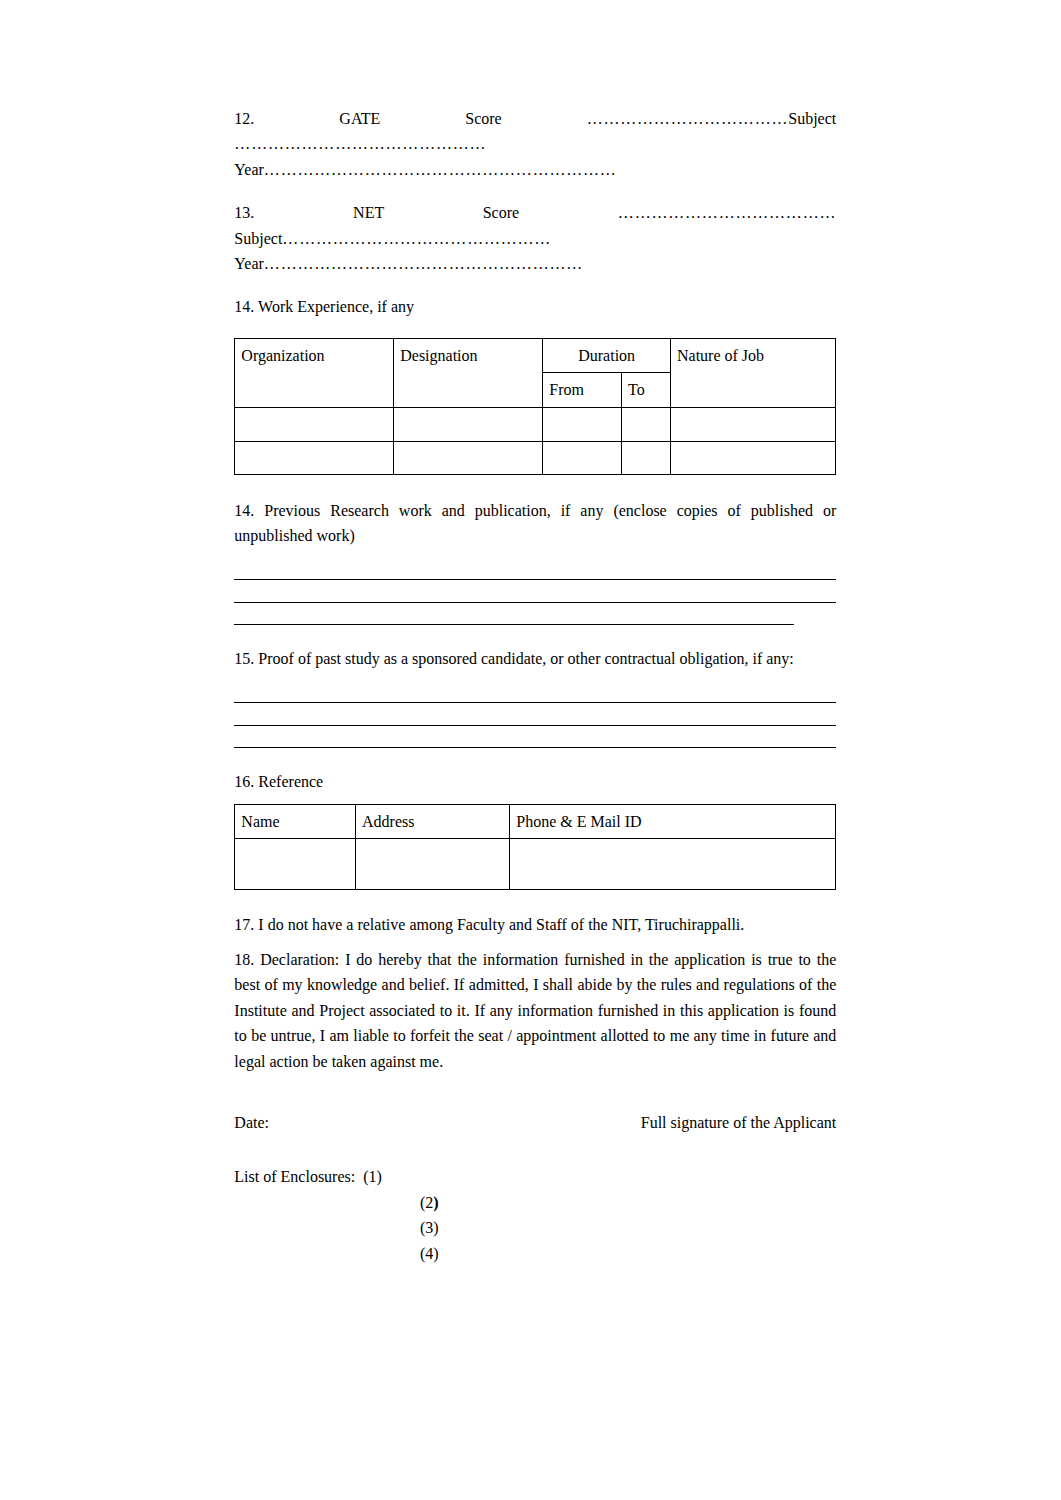12. GATE Score ………………………………Subject ………………………………………Year………………………………………………………
13. NET Score …………………………………Subject…………………………………………Year…………………………………………………
14. Work Experience, if any
| Organization | Designation | Duration | Nature of Job |
| --- | --- | --- | --- |
| From | To |
14. Previous Research work and publication, if any (enclose copies of published or unpublished work)
15. Proof of past study as a sponsored candidate, or other contractual obligation, if any:
16. Reference
| Name | Address | Phone & E Mail ID |
| --- | --- | --- |
17. I do not have a relative among Faculty and Staff of the NIT, Tiruchirappalli.
18. Declaration: I do hereby that the information furnished in the application is true to the best of my knowledge and belief. If admitted, I shall abide by the rules and regulations of the Institute and Project associated to it. If any information furnished in this application is found to be untrue, I am liable to forfeit the seat / appointment allotted to me any time in future and legal action be taken against me.
Date: Full signature of the Applicant
List of Enclosures: (1)
(2)
(3)
(4)